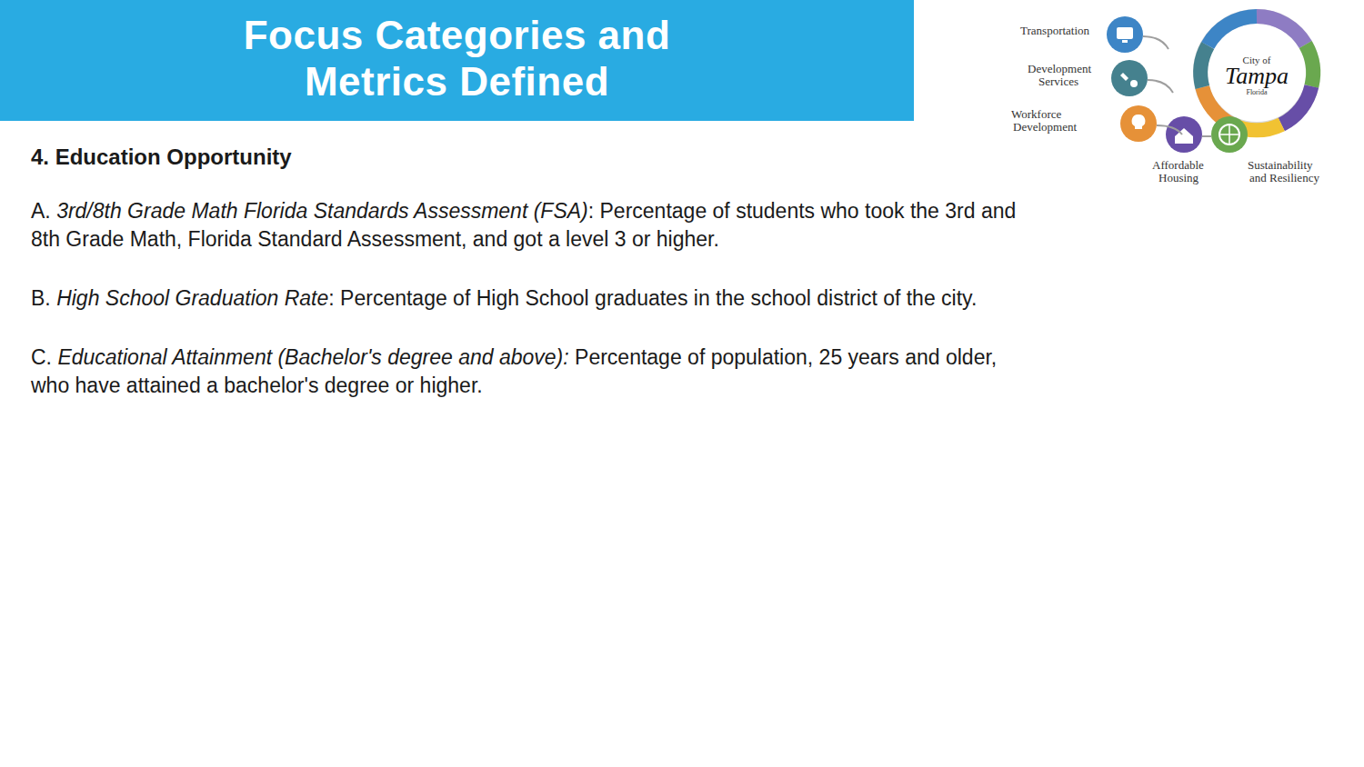Focus Categories and
Metrics Defined
City of Tampa Florida Transportation Development Services Workforce Development Affordable Housing Sustainability and Resiliency
4. Education Opportunity
A. 3rd/8th Grade Math Florida Standards Assessment (FSA): Percentage of students who took the 3rd and 8th Grade Math, Florida Standard Assessment, and got a level 3 or higher.
B. High School Graduation Rate: Percentage of High School graduates in the school district of the city.
C. Educational Attainment (Bachelor's degree and above): Percentage of population, 25 years and older, who have attained a bachelor's degree or higher.